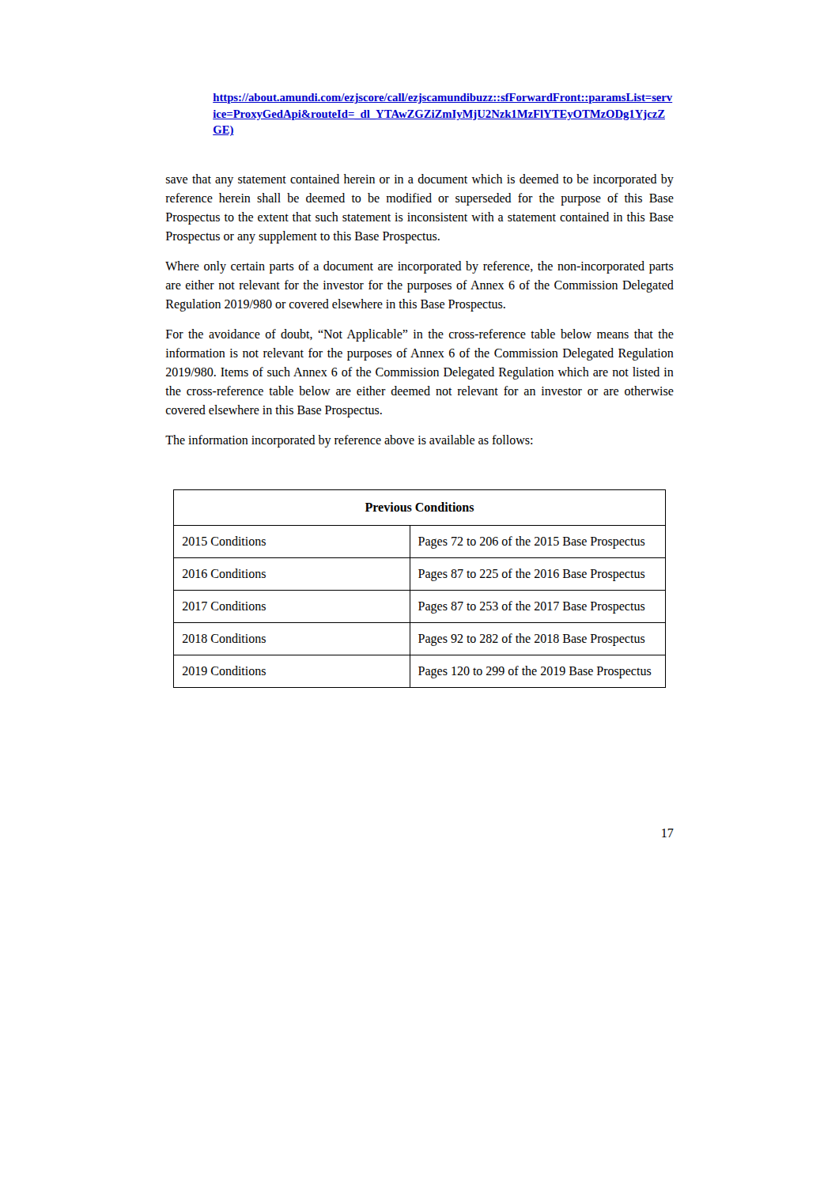https://about.amundi.com/ezjscore/call/ezjscamundibuzz::sfForwardFront::paramsList=service=ProxyGedApi&routeId=_dl_YTAwZGZiZmIyMjU2Nzk1MzFlYTEyOTMzODg1YjczZGE)
save that any statement contained herein or in a document which is deemed to be incorporated by reference herein shall be deemed to be modified or superseded for the purpose of this Base Prospectus to the extent that such statement is inconsistent with a statement contained in this Base Prospectus or any supplement to this Base Prospectus.
Where only certain parts of a document are incorporated by reference, the non-incorporated parts are either not relevant for the investor for the purposes of Annex 6 of the Commission Delegated Regulation 2019/980 or covered elsewhere in this Base Prospectus.
For the avoidance of doubt, “Not Applicable” in the cross-reference table below means that the information is not relevant for the purposes of Annex 6 of the Commission Delegated Regulation 2019/980. Items of such Annex 6 of the Commission Delegated Regulation which are not listed in the cross-reference table below are either deemed not relevant for an investor or are otherwise covered elsewhere in this Base Prospectus.
The information incorporated by reference above is available as follows:
| Previous Conditions |
| 2015 Conditions | Pages 72 to 206 of the 2015 Base Prospectus |
| 2016 Conditions | Pages 87 to 225 of the 2016 Base Prospectus |
| 2017 Conditions | Pages 87 to 253 of the 2017 Base Prospectus |
| 2018 Conditions | Pages 92 to 282 of the 2018 Base Prospectus |
| 2019 Conditions | Pages 120 to 299 of the 2019 Base Prospectus |
17